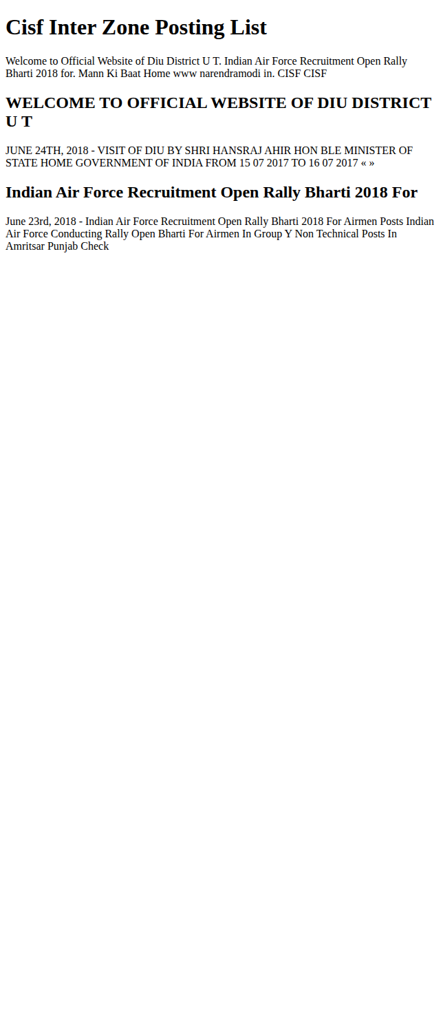Cisf Inter Zone Posting List
Welcome to Official Website of Diu District U T. Indian Air Force Recruitment Open Rally Bharti 2018 for. Mann Ki Baat Home www narendramodi in. CISF CISF
WELCOME TO OFFICIAL WEBSITE OF DIU DISTRICT U T
JUNE 24TH, 2018 - VISIT OF DIU BY SHRI HANSRAJ AHIR HON BLE MINISTER OF STATE HOME GOVERNMENT OF INDIA FROM 15 07 2017 TO 16 07 2017 « »
Indian Air Force Recruitment Open Rally Bharti 2018 For
June 23rd, 2018 - Indian Air Force Recruitment Open Rally Bharti 2018 For Airmen Posts Indian Air Force Conducting Rally Open Bharti For Airmen In Group Y Non Technical Posts In Amritsar Punjab Check